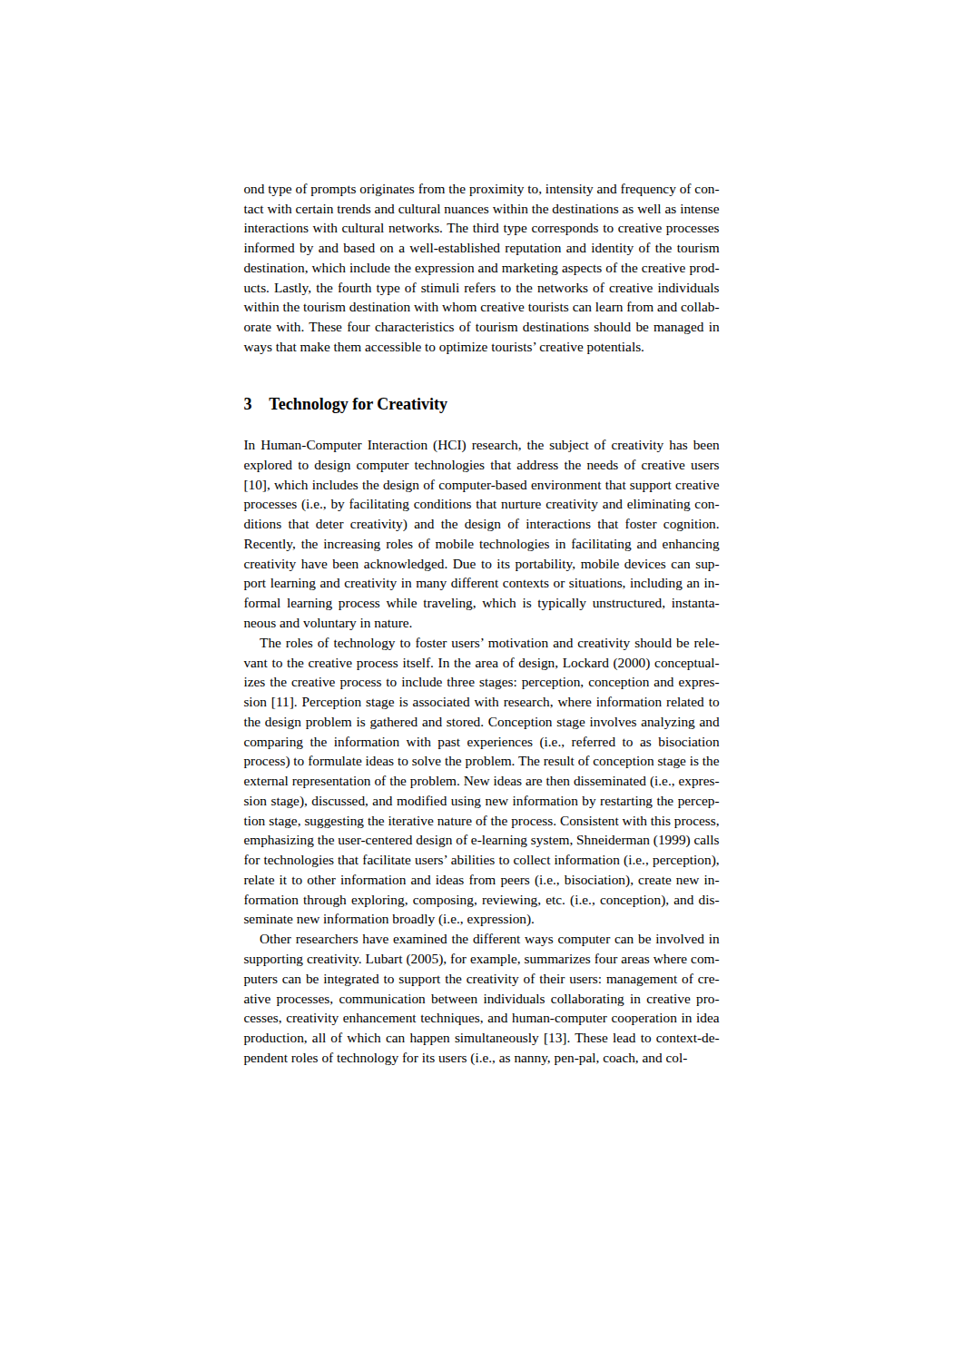ond type of prompts originates from the proximity to, intensity and frequency of contact with certain trends and cultural nuances within the destinations as well as intense interactions with cultural networks. The third type corresponds to creative processes informed by and based on a well-established reputation and identity of the tourism destination, which include the expression and marketing aspects of the creative products. Lastly, the fourth type of stimuli refers to the networks of creative individuals within the tourism destination with whom creative tourists can learn from and collaborate with. These four characteristics of tourism destinations should be managed in ways that make them accessible to optimize tourists’ creative potentials.
3 Technology for Creativity
In Human-Computer Interaction (HCI) research, the subject of creativity has been explored to design computer technologies that address the needs of creative users [10], which includes the design of computer-based environment that support creative processes (i.e., by facilitating conditions that nurture creativity and eliminating conditions that deter creativity) and the design of interactions that foster cognition. Recently, the increasing roles of mobile technologies in facilitating and enhancing creativity have been acknowledged. Due to its portability, mobile devices can support learning and creativity in many different contexts or situations, including an informal learning process while traveling, which is typically unstructured, instantaneous and voluntary in nature.
The roles of technology to foster users’ motivation and creativity should be relevant to the creative process itself. In the area of design, Lockard (2000) conceptualizes the creative process to include three stages: perception, conception and expression [11]. Perception stage is associated with research, where information related to the design problem is gathered and stored. Conception stage involves analyzing and comparing the information with past experiences (i.e., referred to as bisociation process) to formulate ideas to solve the problem. The result of conception stage is the external representation of the problem. New ideas are then disseminated (i.e., expression stage), discussed, and modified using new information by restarting the perception stage, suggesting the iterative nature of the process. Consistent with this process, emphasizing the user-centered design of e-learning system, Shneiderman (1999) calls for technologies that facilitate users’ abilities to collect information (i.e., perception), relate it to other information and ideas from peers (i.e., bisociation), create new information through exploring, composing, reviewing, etc. (i.e., conception), and disseminate new information broadly (i.e., expression).
Other researchers have examined the different ways computer can be involved in supporting creativity. Lubart (2005), for example, summarizes four areas where computers can be integrated to support the creativity of their users: management of creative processes, communication between individuals collaborating in creative processes, creativity enhancement techniques, and human-computer cooperation in idea production, all of which can happen simultaneously [13]. These lead to context-dependent roles of technology for its users (i.e., as nanny, pen-pal, coach, and col-